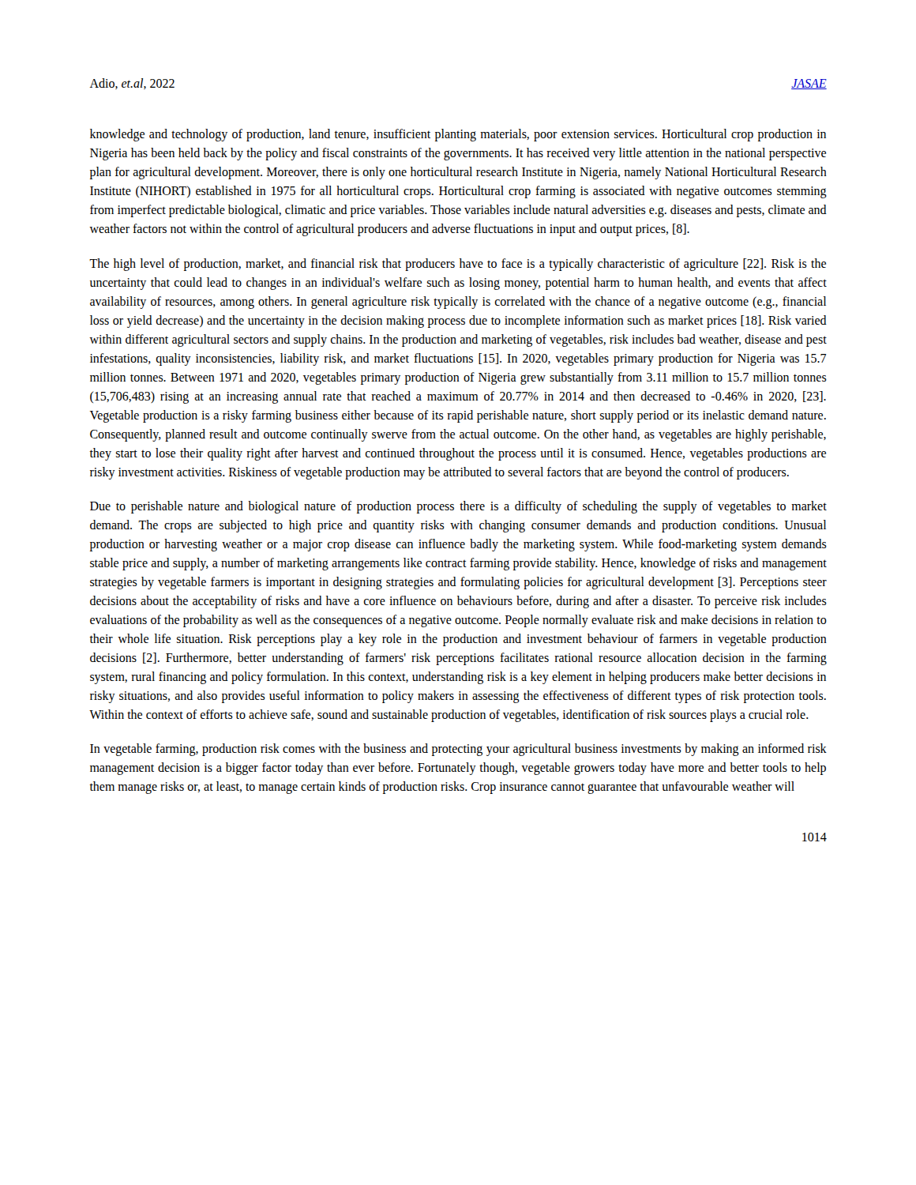Adio, et.al, 2022
JASAE
knowledge and technology of production, land tenure, insufficient planting materials, poor extension services. Horticultural crop production in Nigeria has been held back by the policy and fiscal constraints of the governments. It has received very little attention in the national perspective plan for agricultural development. Moreover, there is only one horticultural research Institute in Nigeria, namely National Horticultural Research Institute (NIHORT) established in 1975 for all horticultural crops. Horticultural crop farming is associated with negative outcomes stemming from imperfect predictable biological, climatic and price variables. Those variables include natural adversities e.g. diseases and pests, climate and weather factors not within the control of agricultural producers and adverse fluctuations in input and output prices, [8].
The high level of production, market, and financial risk that producers have to face is a typically characteristic of agriculture [22]. Risk is the uncertainty that could lead to changes in an individual's welfare such as losing money, potential harm to human health, and events that affect availability of resources, among others. In general agriculture risk typically is correlated with the chance of a negative outcome (e.g., financial loss or yield decrease) and the uncertainty in the decision making process due to incomplete information such as market prices [18]. Risk varied within different agricultural sectors and supply chains. In the production and marketing of vegetables, risk includes bad weather, disease and pest infestations, quality inconsistencies, liability risk, and market fluctuations [15]. In 2020, vegetables primary production for Nigeria was 15.7 million tonnes. Between 1971 and 2020, vegetables primary production of Nigeria grew substantially from 3.11 million to 15.7 million tonnes (15,706,483) rising at an increasing annual rate that reached a maximum of 20.77% in 2014 and then decreased to -0.46% in 2020, [23]. Vegetable production is a risky farming business either because of its rapid perishable nature, short supply period or its inelastic demand nature. Consequently, planned result and outcome continually swerve from the actual outcome. On the other hand, as vegetables are highly perishable, they start to lose their quality right after harvest and continued throughout the process until it is consumed. Hence, vegetables productions are risky investment activities. Riskiness of vegetable production may be attributed to several factors that are beyond the control of producers.
Due to perishable nature and biological nature of production process there is a difficulty of scheduling the supply of vegetables to market demand. The crops are subjected to high price and quantity risks with changing consumer demands and production conditions. Unusual production or harvesting weather or a major crop disease can influence badly the marketing system. While food-marketing system demands stable price and supply, a number of marketing arrangements like contract farming provide stability. Hence, knowledge of risks and management strategies by vegetable farmers is important in designing strategies and formulating policies for agricultural development [3]. Perceptions steer decisions about the acceptability of risks and have a core influence on behaviours before, during and after a disaster. To perceive risk includes evaluations of the probability as well as the consequences of a negative outcome. People normally evaluate risk and make decisions in relation to their whole life situation. Risk perceptions play a key role in the production and investment behaviour of farmers in vegetable production decisions [2]. Furthermore, better understanding of farmers' risk perceptions facilitates rational resource allocation decision in the farming system, rural financing and policy formulation. In this context, understanding risk is a key element in helping producers make better decisions in risky situations, and also provides useful information to policy makers in assessing the effectiveness of different types of risk protection tools. Within the context of efforts to achieve safe, sound and sustainable production of vegetables, identification of risk sources plays a crucial role.
In vegetable farming, production risk comes with the business and protecting your agricultural business investments by making an informed risk management decision is a bigger factor today than ever before. Fortunately though, vegetable growers today have more and better tools to help them manage risks or, at least, to manage certain kinds of production risks. Crop insurance cannot guarantee that unfavourable weather will
1014